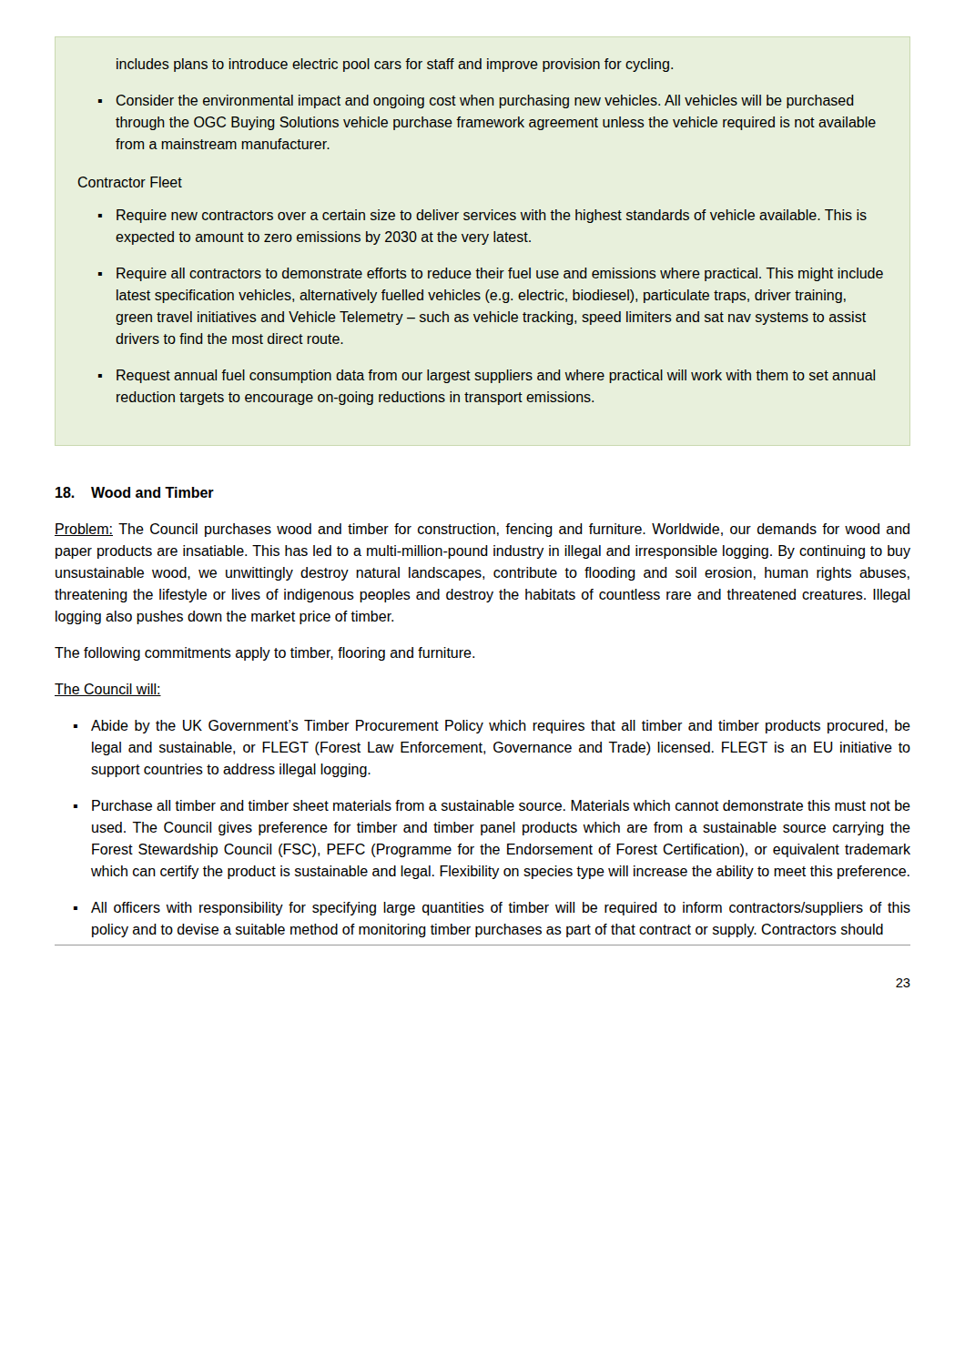includes plans to introduce electric pool cars for staff and improve provision for cycling.
Consider the environmental impact and ongoing cost when purchasing new vehicles. All vehicles will be purchased through the OGC Buying Solutions vehicle purchase framework agreement unless the vehicle required is not available from a mainstream manufacturer.
Contractor Fleet
Require new contractors over a certain size to deliver services with the highest standards of vehicle available. This is expected to amount to zero emissions by 2030 at the very latest.
Require all contractors to demonstrate efforts to reduce their fuel use and emissions where practical. This might include latest specification vehicles, alternatively fuelled vehicles (e.g. electric, biodiesel), particulate traps, driver training, green travel initiatives and Vehicle Telemetry – such as vehicle tracking, speed limiters and sat nav systems to assist drivers to find the most direct route.
Request annual fuel consumption data from our largest suppliers and where practical will work with them to set annual reduction targets to encourage on-going reductions in transport emissions.
18. Wood and Timber
Problem: The Council purchases wood and timber for construction, fencing and furniture. Worldwide, our demands for wood and paper products are insatiable. This has led to a multi-million-pound industry in illegal and irresponsible logging. By continuing to buy unsustainable wood, we unwittingly destroy natural landscapes, contribute to flooding and soil erosion, human rights abuses, threatening the lifestyle or lives of indigenous peoples and destroy the habitats of countless rare and threatened creatures. Illegal logging also pushes down the market price of timber.
The following commitments apply to timber, flooring and furniture.
The Council will:
Abide by the UK Government’s Timber Procurement Policy which requires that all timber and timber products procured, be legal and sustainable, or FLEGT (Forest Law Enforcement, Governance and Trade) licensed. FLEGT is an EU initiative to support countries to address illegal logging.
Purchase all timber and timber sheet materials from a sustainable source. Materials which cannot demonstrate this must not be used. The Council gives preference for timber and timber panel products which are from a sustainable source carrying the Forest Stewardship Council (FSC), PEFC (Programme for the Endorsement of Forest Certification), or equivalent trademark which can certify the product is sustainable and legal. Flexibility on species type will increase the ability to meet this preference.
All officers with responsibility for specifying large quantities of timber will be required to inform contractors/suppliers of this policy and to devise a suitable method of monitoring timber purchases as part of that contract or supply. Contractors should
23